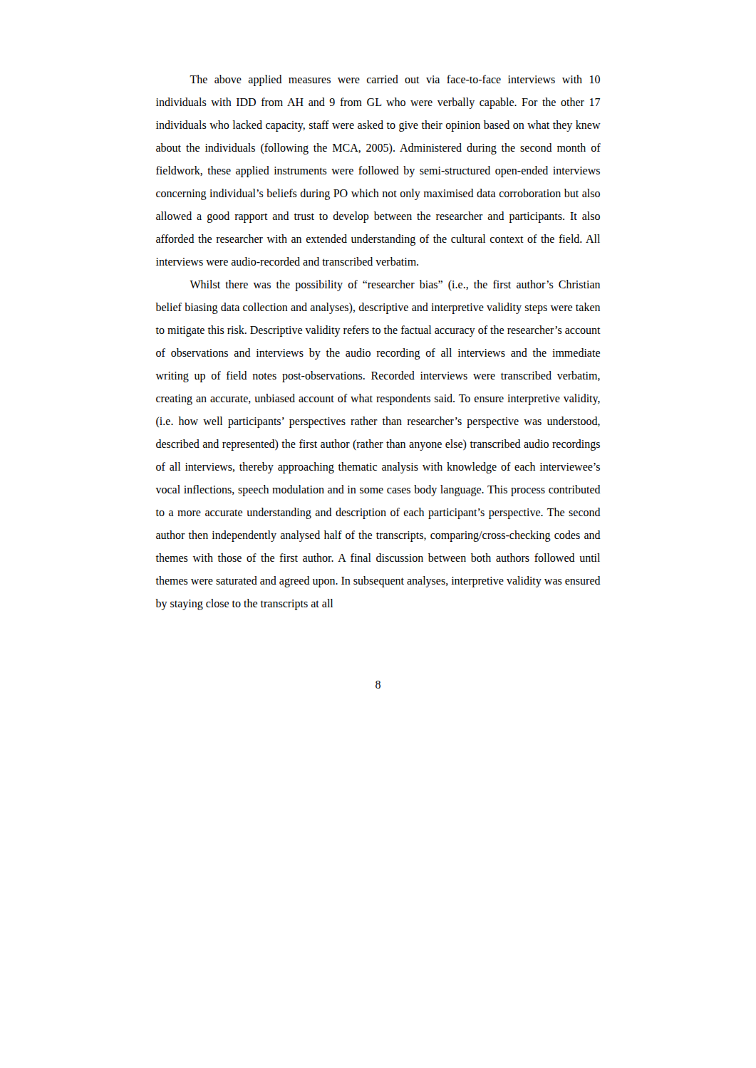The above applied measures were carried out via face-to-face interviews with 10 individuals with IDD from AH and 9 from GL who were verbally capable. For the other 17 individuals who lacked capacity, staff were asked to give their opinion based on what they knew about the individuals (following the MCA, 2005). Administered during the second month of fieldwork, these applied instruments were followed by semi-structured open-ended interviews concerning individual’s beliefs during PO which not only maximised data corroboration but also allowed a good rapport and trust to develop between the researcher and participants. It also afforded the researcher with an extended understanding of the cultural context of the field. All interviews were audio-recorded and transcribed verbatim.
Whilst there was the possibility of “researcher bias” (i.e., the first author’s Christian belief biasing data collection and analyses), descriptive and interpretive validity steps were taken to mitigate this risk. Descriptive validity refers to the factual accuracy of the researcher’s account of observations and interviews by the audio recording of all interviews and the immediate writing up of field notes post-observations. Recorded interviews were transcribed verbatim, creating an accurate, unbiased account of what respondents said. To ensure interpretive validity, (i.e. how well participants’ perspectives rather than researcher’s perspective was understood, described and represented) the first author (rather than anyone else) transcribed audio recordings of all interviews, thereby approaching thematic analysis with knowledge of each interviewee’s vocal inflections, speech modulation and in some cases body language. This process contributed to a more accurate understanding and description of each participant’s perspective. The second author then independently analysed half of the transcripts, comparing/cross-checking codes and themes with those of the first author. A final discussion between both authors followed until themes were saturated and agreed upon. In subsequent analyses, interpretive validity was ensured by staying close to the transcripts at all
8